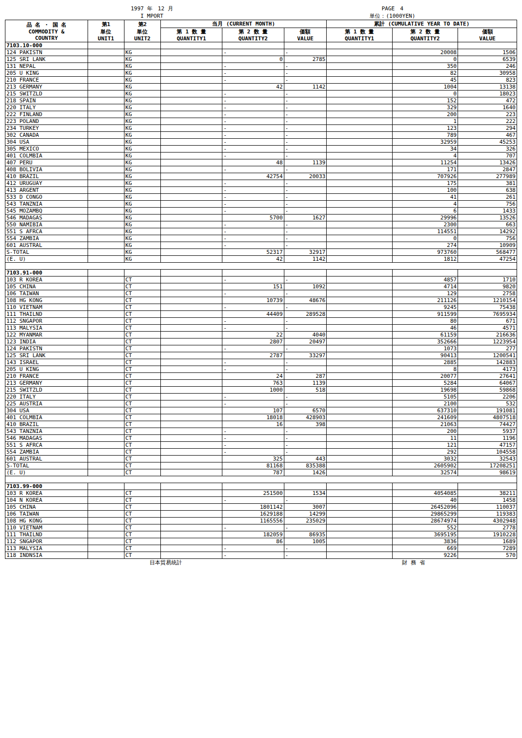| | | | 1997 年 12 月 | PAGE 4 |
| | | | I MPORT | 単位：(1000YEN) |
| 品 名 ・ 国 名 COMMODITY & COUNTRY | 第1 単位 UNIT1 | 第2 単位 UNIT2 | 当月 (CURRENT MONTH) | 累計 (CUMULATIVE YEAR TO DATE) |
| --- | --- | --- | --- | --- |
| 第 1 数 量 QUANTITY1 | 第 2 数 量 QUANTITY2 | 価額 VALUE | 第 1 数 量 QUANTITY1 | 第 2 数 量 QUANTITY2 | 価額 VALUE |
| 7103.10-000 | | | | | | | | |
| 124 PAKISTN | | KG | | - | - | | 20008 | 1506 |
| 125 SRI LANK | | KG | | 0 | 2785 | | 0 | 6539 |
| 131 NEPAL | | KG | | - | - | | 350 | 246 |
| 205 U KING | | KG | | - | - | | 82 | 30958 |
| 210 FRANCE | | KG | | - | - | | 45 | 823 |
| 213 GERMANY | | KG | | 42 | 1142 | | 1004 | 13138 |
| 215 SWITZLD | | KG | | - | - | | 0 | 18023 |
| 218 SPAIN | | KG | | - | - | | 152 | 472 |
| 220 ITALY | | KG | | - | - | | 329 | 1640 |
| 222 FINLAND | | KG | | - | - | | 200 | 223 |
| 223 POLAND | | KG | | - | - | | 1 | 222 |
| 234 TURKEY | | KG | | - | - | | 123 | 294 |
| 302 CANADA | | KG | | - | - | | 789 | 467 |
| 304 USA | | KG | | - | - | | 32959 | 45253 |
| 305 MEXICO | | KG | | - | - | | 34 | 326 |
| 401 COLMBIA | | KG | | - | - | | 4 | 707 |
| 407 PERU | | KG | | 48 | 1139 | | 11254 | 13426 |
| 408 BOLIVIA | | KG | | - | - | | 171 | 2847 |
| 410 BRAZIL | | KG | | 42754 | 20033 | | 707926 | 277989 |
| 412 URUGUAY | | KG | | - | - | | 175 | 381 |
| 413 ARGENT | | KG | | - | - | | 100 | 638 |
| 533 D CONGO | | KG | | - | - | | 41 | 261 |
| 543 TANZNIA | | KG | | - | - | | 4 | 756 |
| 545 MOZAMBQ | | KG | | - | - | | 6 | 1433 |
| 546 MADAGAS | | KG | | 5700 | 1627 | | 29996 | 13526 |
| 550 NAMIBIA | | KG | | - | - | | 2300 | 663 |
| 551 S AFRCA | | KG | | - | - | | 114551 | 14292 |
| 554 ZAMBIA | | KG | | - | - | | 0 | 756 |
| 601 AUSTRAL | | KG | | - | - | | 274 | 10909 |
| S-TOTAL | | KG | | 52317 | 32917 | | 973760 | 568477 |
| (E. U) | | KG | | 42 | 1142 | | 1812 | 47254 |
| 7103.91-000 | | | | | | | | |
| 103 R KOREA | | CT | | - | - | | 4857 | 1710 |
| 105 CHINA | | CT | | 151 | 1092 | | 4714 | 9820 |
| 106 TAIWAN | | CT | | - | - | | 129 | 2758 |
| 108 HG KONG | | CT | | 10739 | 48676 | | 211126 | 1210154 |
| 110 VIETNAM | | CT | | - | - | | 9245 | 75438 |
| 111 THAILND | | CT | | 44409 | 289528 | | 911599 | 7695934 |
| 112 SNGAPOR | | CT | | - | - | | 80 | 671 |
| 113 MALYSIA | | CT | | - | - | | 46 | 4571 |
| 122 MYANMAR | | CT | | 22 | 4040 | | 61159 | 216636 |
| 123 INDIA | | CT | | 2807 | 20497 | | 352666 | 1223954 |
| 124 PAKISTN | | CT | | - | - | | 1073 | 277 |
| 125 SRI LANK | | CT | | 2787 | 33297 | | 90413 | 1200541 |
| 143 ISRAEL | | CT | | - | - | | 2885 | 142883 |
| 205 U KING | | CT | | - | - | | 8 | 4173 |
| 210 FRANCE | | CT | | 24 | 287 | | 20077 | 27641 |
| 213 GERMANY | | CT | | 763 | 1139 | | 5284 | 64067 |
| 215 SWITZLD | | CT | | 1000 | 518 | | 19698 | 59868 |
| 220 ITALY | | CT | | - | - | | 5105 | 2206 |
| 225 AUSTRIA | | CT | | - | - | | 2100 | 532 |
| 304 USA | | CT | | 107 | 6570 | | 637310 | 191081 |
| 401 COLMBIA | | CT | | 18018 | 428903 | | 241609 | 4807518 |
| 410 BRAZIL | | CT | | 16 | 398 | | 21063 | 74427 |
| 543 TANZNIA | | CT | | - | - | | 200 | 5937 |
| 546 MADAGAS | | CT | | - | - | | 11 | 1196 |
| 551 S AFRCA | | CT | | - | - | | 121 | 47157 |
| 554 ZAMBIA | | CT | | - | - | | 292 | 104558 |
| 601 AUSTRAL | | CT | | 325 | 443 | | 3032 | 32543 |
| S-TOTAL | | CT | | 81168 | 835388 | | 2605902 | 17208251 |
| (E. U) | | CT | | 787 | 1426 | | 32574 | 98619 |
| 7103.99-000 | | | | | | | | |
| 103 R KOREA | | CT | | 251500 | 1534 | | 4054085 | 38211 |
| 104 N KOREA | | CT | | - | - | | 40 | 1458 |
| 105 CHINA | | CT | | 1801142 | 3007 | | 26452096 | 110037 |
| 106 TAIWAN | | CT | | 1629188 | 14299 | | 29865299 | 119383 |
| 108 HG KONG | | CT | | 1165556 | 235029 | | 28674974 | 4302948 |
| 110 VIETNAM | | CT | | - | - | | 552 | 2778 |
| 111 THAILND | | CT | | 182059 | 86935 | | 3695195 | 1910228 |
| 112 SNGAPOR | | CT | | 86 | 1005 | | 3836 | 1689 |
| 113 MALYSIA | | CT | | - | - | | 669 | 7289 |
| 118 INDNSIA | | CT | | - | - | | 9226 | 570 |
| | 日本貿易統計 | 財 務 省 |